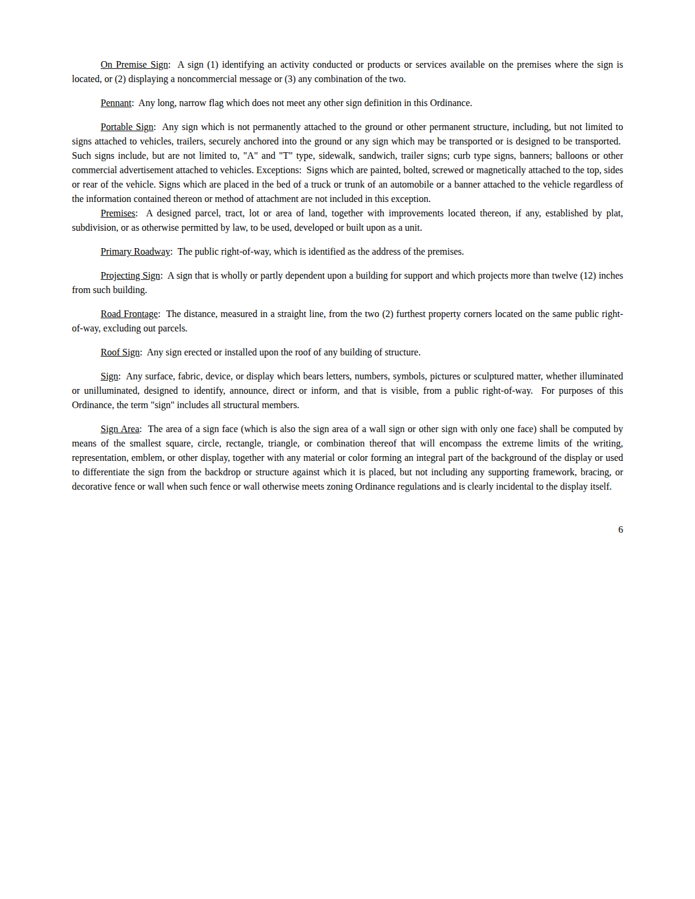On Premise Sign: A sign (1) identifying an activity conducted or products or services available on the premises where the sign is located, or (2) displaying a noncommercial message or (3) any combination of the two.
Pennant: Any long, narrow flag which does not meet any other sign definition in this Ordinance.
Portable Sign: Any sign which is not permanently attached to the ground or other permanent structure, including, but not limited to signs attached to vehicles, trailers, securely anchored into the ground or any sign which may be transported or is designed to be transported. Such signs include, but are not limited to, "A" and "T" type, sidewalk, sandwich, trailer signs; curb type signs, banners; balloons or other commercial advertisement attached to vehicles. Exceptions: Signs which are painted, bolted, screwed or magnetically attached to the top, sides or rear of the vehicle. Signs which are placed in the bed of a truck or trunk of an automobile or a banner attached to the vehicle regardless of the information contained thereon or method of attachment are not included in this exception.
Premises: A designed parcel, tract, lot or area of land, together with improvements located thereon, if any, established by plat, subdivision, or as otherwise permitted by law, to be used, developed or built upon as a unit.
Primary Roadway: The public right-of-way, which is identified as the address of the premises.
Projecting Sign: A sign that is wholly or partly dependent upon a building for support and which projects more than twelve (12) inches from such building.
Road Frontage: The distance, measured in a straight line, from the two (2) furthest property corners located on the same public right-of-way, excluding out parcels.
Roof Sign: Any sign erected or installed upon the roof of any building of structure.
Sign: Any surface, fabric, device, or display which bears letters, numbers, symbols, pictures or sculptured matter, whether illuminated or unilluminated, designed to identify, announce, direct or inform, and that is visible, from a public right-of-way. For purposes of this Ordinance, the term "sign" includes all structural members.
Sign Area: The area of a sign face (which is also the sign area of a wall sign or other sign with only one face) shall be computed by means of the smallest square, circle, rectangle, triangle, or combination thereof that will encompass the extreme limits of the writing, representation, emblem, or other display, together with any material or color forming an integral part of the background of the display or used to differentiate the sign from the backdrop or structure against which it is placed, but not including any supporting framework, bracing, or decorative fence or wall when such fence or wall otherwise meets zoning Ordinance regulations and is clearly incidental to the display itself.
6